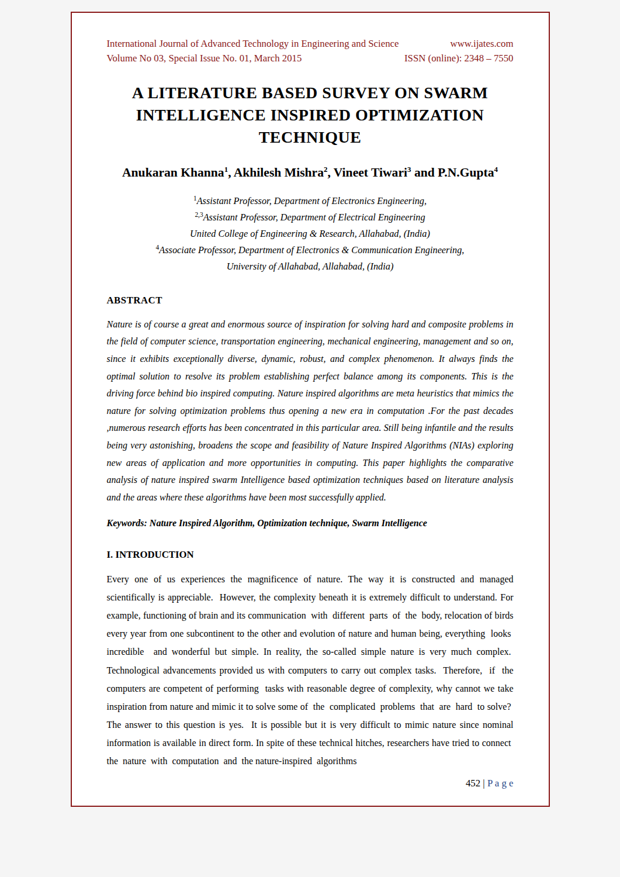International Journal of Advanced Technology in Engineering and Science www.ijates.com
Volume No 03, Special Issue No. 01, March 2015 ISSN (online): 2348 – 7550
A LITERATURE BASED SURVEY ON SWARM
INTELLIGENCE INSPIRED OPTIMIZATION
TECHNIQUE
Anukaran Khanna1, Akhilesh Mishra2, Vineet Tiwari3 and P.N.Gupta4
1Assistant Professor, Department of Electronics Engineering,
2,3Assistant Professor, Department of Electrical Engineering
United College of Engineering & Research, Allahabad, (India)
4Associate Professor, Department of Electronics & Communication Engineering,
University of Allahabad, Allahabad, (India)
ABSTRACT
Nature is of course a great and enormous source of inspiration for solving hard and composite problems in the field of computer science, transportation engineering, mechanical engineering, management and so on, since it exhibits exceptionally diverse, dynamic, robust, and complex phenomenon. It always finds the optimal solution to resolve its problem establishing perfect balance among its components. This is the driving force behind bio inspired computing. Nature inspired algorithms are meta heuristics that mimics the nature for solving optimization problems thus opening a new era in computation .For the past decades ,numerous research efforts has been concentrated in this particular area. Still being infantile and the results being very astonishing, broadens the scope and feasibility of Nature Inspired Algorithms (NIAs) exploring new areas of application and more opportunities in computing. This paper highlights the comparative analysis of nature inspired swarm Intelligence based optimization techniques based on literature analysis and the areas where these algorithms have been most successfully applied.
Keywords: Nature Inspired Algorithm, Optimization technique, Swarm Intelligence
I. INTRODUCTION
Every one of us experiences the magnificence of nature. The way it is constructed and managed scientifically is appreciable. However, the complexity beneath it is extremely difficult to understand. For example, functioning of brain and its communication with different parts of the body, relocation of birds every year from one subcontinent to the other and evolution of nature and human being, everything looks incredible and wonderful but simple. In reality, the so-called simple nature is very much complex. Technological advancements provided us with computers to carry out complex tasks. Therefore, if the computers are competent of performing tasks with reasonable degree of complexity, why cannot we take inspiration from nature and mimic it to solve some of the complicated problems that are hard to solve? The answer to this question is yes. It is possible but it is very difficult to mimic nature since nominal information is available in direct form. In spite of these technical hitches, researchers have tried to connect the nature with computation and the nature-inspired algorithms
452 | P a g e